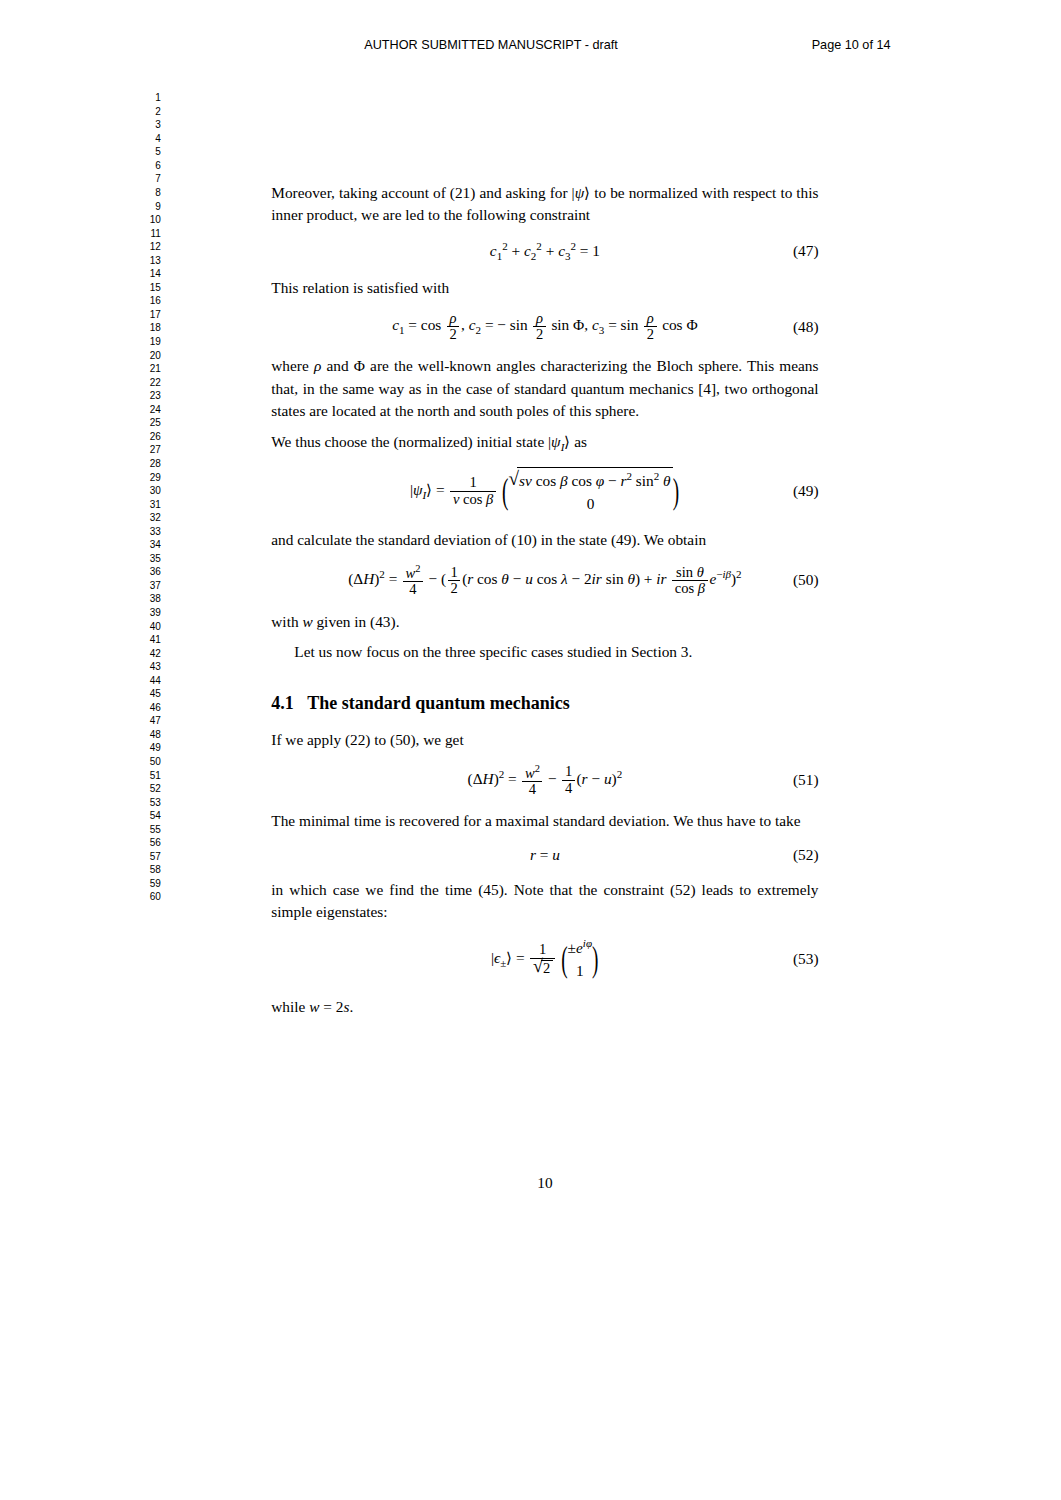AUTHOR SUBMITTED MANUSCRIPT - draft
Page 10 of 14
1
2
3
4
5
6
7
8
9
10
11
12
13
14
15
16
17
18
19
20
21
22
23
24
25
26
27
28
29
30
31
32
33
34
35
36
37
38
39
40
41
42
43
44
45
46
47
48
49
50
51
52
53
54
55
56
57
58
59
60
Moreover, taking account of (21) and asking for |ψ⟩ to be normalized with respect to this inner product, we are led to the following constraint
c12 + c22 + c32 = 1
(47)
This relation is satisfied with
c1 = cos ρ 2, c2 = − sin ρ 2 sin Φ, c3 = sin ρ 2 cos Φ
(48)
where ρ and Φ are the well-known angles characterizing the Bloch sphere. This means that, in the same way as in the case of standard quantum mechanics [4], two orthogonal states are located at the north and south poles of this sphere.
We thus choose the (normalized) initial state |ψI⟩ as
|ψI⟩ = 1 v cos β sv cos β cos φ − r2 sin2 θ
0
(49)
and calculate the standard deviation of (10) in the state (49). We obtain
(ΔH)2 = w24 − (12(r cos θ − u cos λ − 2ir sin θ) + ir sin θ cos β e−iβ)2
(50)
with w given in (43).
Let us now focus on the three specific cases studied in Section 3.
4.1 The standard quantum mechanics
If we apply (22) to (50), we get
(ΔH)2 = w24 − 14(r − u)2
(51)
The minimal time is recovered for a maximal standard deviation. We thus have to take
r = u
(52)
in which case we find the time (45). Note that the constraint (52) leads to extremely simple eigenstates:
|ϵ±⟩ = 12 ±eiφ
1
(53)
while w = 2s.
10